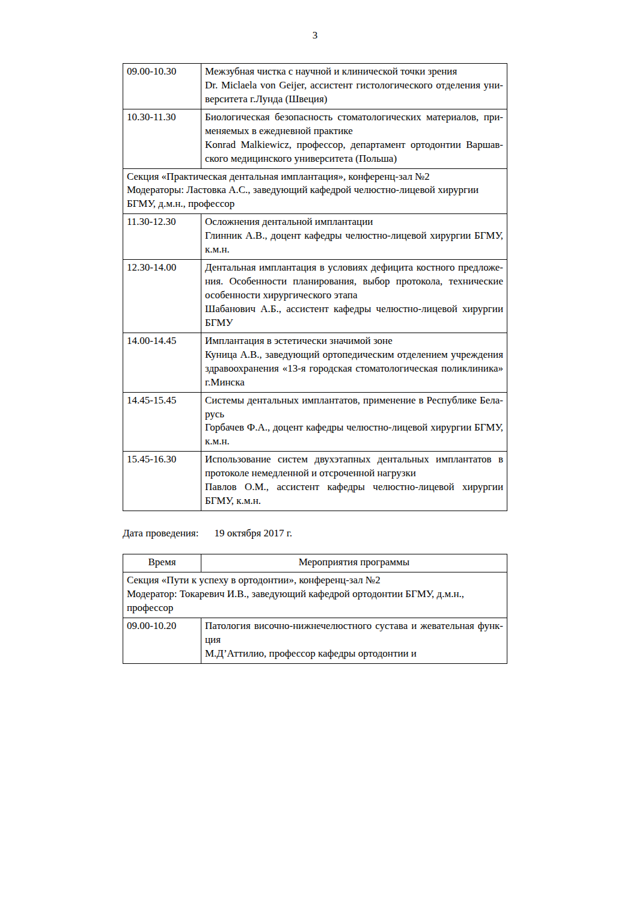3
| 09.00-10.30 | Межзубная чистка с научной и клинической точки зрения Dr. Miclaela von Geijer, ассистент гистологического отделения университета г.Лунда (Швеция) |
| 10.30-11.30 | Биологическая безопасность стоматологических материалов, применяемых в ежедневной практике Konrad Malkiewicz, профессор, департамент ортодонтии Варшавского медицинского университета (Польша) |
| Секция «Практическая дентальная имплантация», конференц-зал №2 Модераторы: Ластовка А.С., заведующий кафедрой челюстно-лицевой хирургии БГМУ, д.м.н., профессор |
| 11.30-12.30 | Осложнения дентальной имплантации Глинник А.В., доцент кафедры челюстно-лицевой хирургии БГМУ, к.м.н. |
| 12.30-14.00 | Дентальная имплантация в условиях дефицита костного предложения. Особенности планирования, выбор протокола, технические особенности хирургического этапа Шабанович А.Б., ассистент кафедры челюстно-лицевой хирургии БГМУ |
| 14.00-14.45 | Имплантация в эстетически значимой зоне Куница А.В., заведующий ортопедическим отделением учреждения здравоохранения «13-я городская стоматологическая поликлиника» г.Минска |
| 14.45-15.45 | Системы дентальных имплантатов, применение в Республике Беларусь Горбачев Ф.А., доцент кафедры челюстно-лицевой хирургии БГМУ, к.м.н. |
| 15.45-16.30 | Использование систем двухэтапных дентальных имплантатов в протоколе немедленной и отсроченной нагрузки Павлов О.М., ассистент кафедры челюстно-лицевой хирургии БГМУ, к.м.н. |
Дата проведения: 19 октября 2017 г.
| Время | Мероприятия программы |
| --- | --- |
| Секция «Пути к успеху в ортодонтии», конференц-зал №2 Модератор: Токаревич И.В., заведующий кафедрой ортодонтии БГМУ, д.м.н., профессор |
| 09.00-10.20 | Патология височно-нижнечелюстного сустава и жевательная функция М.Д’Аттилио, профессор кафедры ортодонтии и |